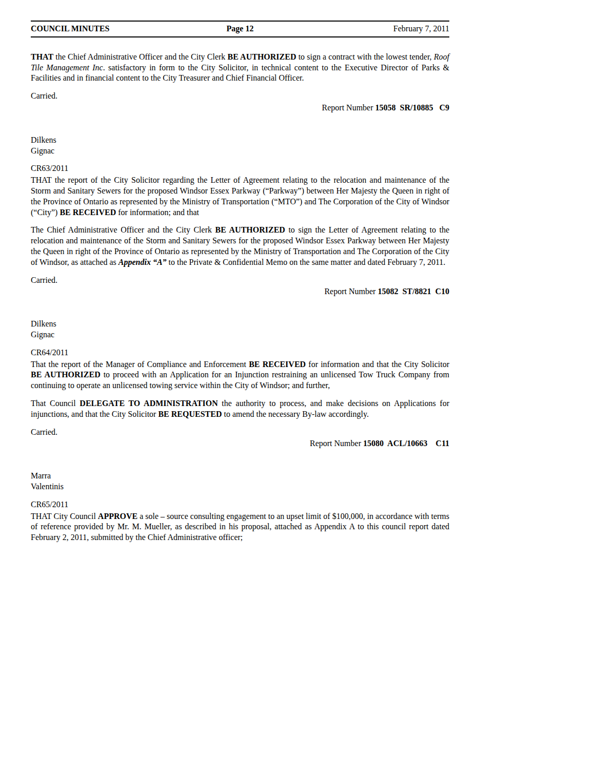COUNCIL MINUTES
Page 12
February 7, 2011
THAT the Chief Administrative Officer and the City Clerk BE AUTHORIZED to sign a contract with the lowest tender, Roof Tile Management Inc. satisfactory in form to the City Solicitor, in technical content to the Executive Director of Parks & Facilities and in financial content to the City Treasurer and Chief Financial Officer.
Carried.
Report Number 15058 SR/10885 C9
Dilkens
Gignac
CR63/2011
THAT the report of the City Solicitor regarding the Letter of Agreement relating to the relocation and maintenance of the Storm and Sanitary Sewers for the proposed Windsor Essex Parkway (“Parkway”) between Her Majesty the Queen in right of the Province of Ontario as represented by the Ministry of Transportation (“MTO”) and The Corporation of the City of Windsor (“City”) BE RECEIVED for information; and that
The Chief Administrative Officer and the City Clerk BE AUTHORIZED to sign the Letter of Agreement relating to the relocation and maintenance of the Storm and Sanitary Sewers for the proposed Windsor Essex Parkway between Her Majesty the Queen in right of the Province of Ontario as represented by the Ministry of Transportation and The Corporation of the City of Windsor, as attached as Appendix “A” to the Private & Confidential Memo on the same matter and dated February 7, 2011.
Carried.
Report Number 15082 ST/8821 C10
Dilkens
Gignac
CR64/2011
That the report of the Manager of Compliance and Enforcement BE RECEIVED for information and that the City Solicitor BE AUTHORIZED to proceed with an Application for an Injunction restraining an unlicensed Tow Truck Company from continuing to operate an unlicensed towing service within the City of Windsor; and further,
That Council DELEGATE TO ADMINISTRATION the authority to process, and make decisions on Applications for injunctions, and that the City Solicitor BE REQUESTED to amend the necessary By-law accordingly.
Carried.
Report Number 15080 ACL/10663 C11
Marra
Valentinis
CR65/2011
THAT City Council APPROVE a sole – source consulting engagement to an upset limit of $100,000, in accordance with terms of reference provided by Mr. M. Mueller, as described in his proposal, attached as Appendix A to this council report dated February 2, 2011, submitted by the Chief Administrative officer;